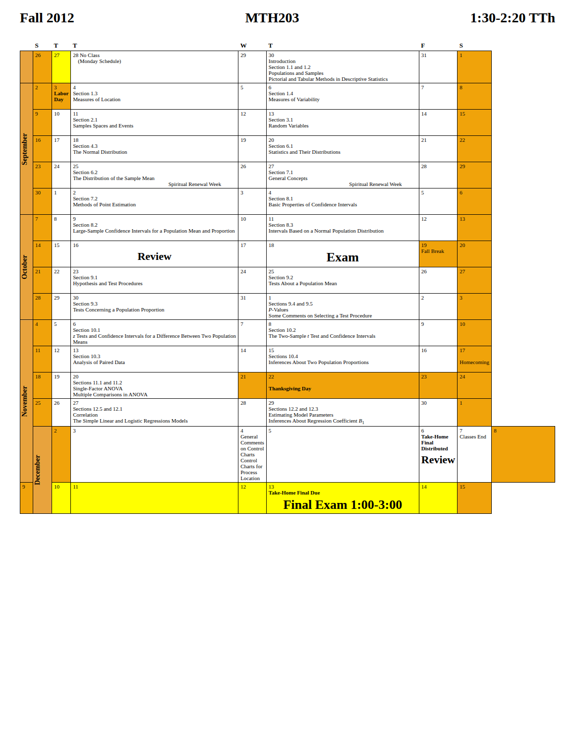Fall 2012 MTH203 1:30-2:20 TTh
| | S | T | T | W | T | F | S |
| --- | --- | --- | --- | --- | --- | --- | --- |
| | 26 | 27 | 28 No Class (Monday Schedule) | 29 | 30 Introduction Section 1.1 and 1.2 Populations and Samples Pictorial and Tabular Methods in Descriptive Statistics | 31 | 1 |
| September | 2 | 3 Labor Day | 4 Section 1.3 Measures of Location | 5 | 6 Section 1.4 Measures of Variability | 7 | 8 |
| 9 | 10 | 11 Section 2.1 Samples Spaces and Events | 12 | 13 Section 3.1 Random Variables | 14 | 15 |
| 16 | 17 | 18 Section 4.3 The Normal Distribution | 19 | 20 Section 6.1 Statistics and Their Distributions | 21 | 22 |
| 23 | 24 | 25 Section 6.2 The Distribution of the Sample Mean Spiritual Renewal Week | 26 | 27 Section 7.1 General Concepts Spiritual Renewal Week | 28 | 29 |
| 30 | 1 | 2 Section 7.2 Methods of Point Estimation | 3 | 4 Section 8.1 Basic Properties of Confidence Intervals | 5 | 6 |
| October | 7 | 8 | 9 Section 8.2 Large-Sample Confidence Intervals for a Population Mean and Proportion | 10 | 11 Section 8.3 Intervals Based on a Normal Population Distribution | 12 | 13 |
| 14 | 15 | 16 Review | 17 | 18 Exam | 19 Fall Break | 20 |
| 21 | 22 | 23 Section 9.1 Hypothesis and Test Procedures | 24 | 25 Section 9.2 Tests About a Population Mean | 26 | 27 |
| 28 | 29 | 30 Section 9.3 Tests Concerning a Population Proportion | 31 | 1 Sections 9.4 and 9.5 P -Values Some Comments on Selecting a Test Procedure | 2 | 3 |
| November | 4 | 5 | 6 Section 10.1 z Tests and Confidence Intervals for a Difference Between Two Population Means | 7 | 8 Section 10.2 The Two-Sample t Test and Confidence Intervals | 9 | 10 |
| 11 | 12 | 13 Section 10.3 Analysis of Paired Data | 14 | 15 Sections 10.4 Inferences About Two Population Proportions | 16 | 17 Homecoming |
| 18 | 19 | 20 Sections 11.1 and 11.2 Single-Factor ANOVA Multiple Comparisons in ANOVA | 21 | 22 Thanksgiving Day | 23 | 24 |
| 25 | 26 | 27 Sections 12.5 and 12.1 Correlation The Simple Linear and Logistic Regressions Models | 28 | 29 Sections 12.2 and 12.3 Estimating Model Parameters Inferences About Regression Coefficient B 1 | 30 | 1 |
| December | 2 | 3 | 4 General Comments on Control Charts Control Charts for Process Location | 5 | 6 Take-Home Final Distributed Review | 7 Classes End | 8 |
| 9 | 10 | 11 | 12 | 13 Take-Home Final Due Final Exam 1:00-3:00 | 14 | 15 |